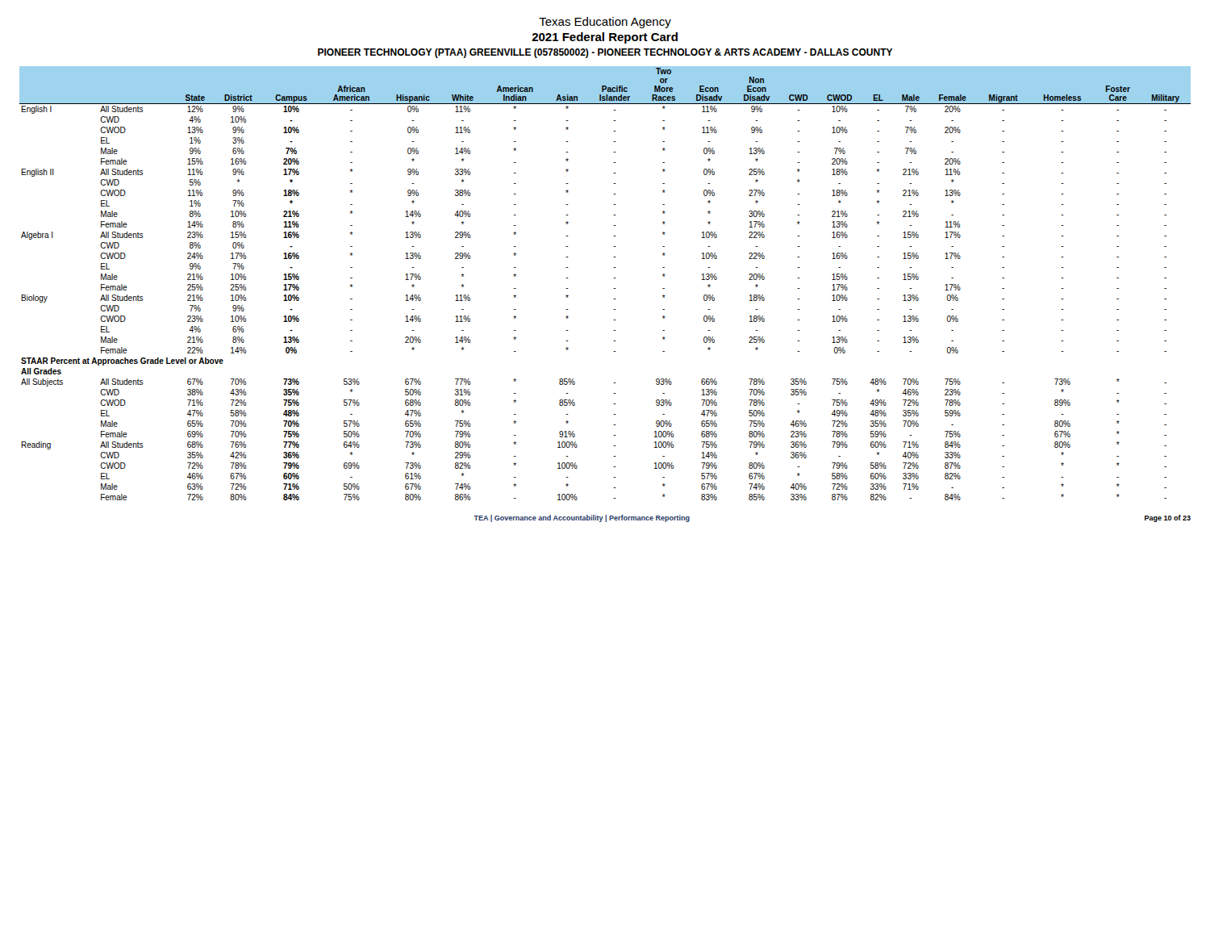Texas Education Agency
2021 Federal Report Card
PIONEER TECHNOLOGY (PTAA) GREENVILLE (057850002) - PIONEER TECHNOLOGY & ARTS ACADEMY - DALLAS COUNTY
| | State | District | Campus | African American | Hispanic | White | American Indian | Asian | Pacific Islander | Two or More Races | Econ Disadv | Non Econ Disadv | CWD | CWOD | EL | Male | Female | Migrant | Homeless | Foster Care | Military |
| --- | --- | --- | --- | --- | --- | --- | --- | --- | --- | --- | --- | --- | --- | --- | --- | --- | --- | --- | --- | --- | --- |
| English I | All Students | 12% | 9% | 10% | - | 0% | 11% | * | * | - | * | 11% | 9% | - | 10% | - | 7% | 20% | - | - | - | - |
| | CWD | 4% | 10% | - | - | - | - | - | - | - | - | - | - | - | - | - | - | - | - | - | - | - |
| | CWOD | 13% | 9% | 10% | - | 0% | 11% | * | * | - | * | 11% | 9% | - | 10% | - | 7% | 20% | - | - | - | - |
| | EL | 1% | 3% | - | - | - | - | - | - | - | - | - | - | - | - | - | - | - | - | - | - | - |
| | Male | 9% | 6% | 7% | - | 0% | 14% | * | - | - | * | 0% | 13% | - | 7% | - | 7% | - | - | - | - | - |
| | Female | 15% | 16% | 20% | - | * | * | - | * | - | - | * | * | - | 20% | - | - | 20% | - | - | - | - |
| English II | All Students | 11% | 9% | 17% | * | 9% | 33% | - | * | - | * | 0% | 25% | * | 18% | * | 21% | 11% | - | - | - | - |
| | CWD | 5% | * | * | - | - | * | - | - | - | - | - | * | * | - | - | - | * | - | - | - | - |
| | CWOD | 11% | 9% | 18% | * | 9% | 38% | - | * | - | * | 0% | 27% | - | 18% | * | 21% | 13% | - | - | - | - |
| | EL | 1% | 7% | * | - | * | - | - | - | - | - | * | * | - | * | * | - | * | - | - | - | - |
| | Male | 8% | 10% | 21% | * | 14% | 40% | - | - | - | * | * | 30% | - | 21% | - | 21% | - | - | - | - | - |
| | Female | 14% | 8% | 11% | - | * | * | - | * | - | * | * | 17% | * | 13% | * | - | 11% | - | - | - | - |
| Algebra I | All Students | 23% | 15% | 16% | * | 13% | 29% | * | - | - | * | 10% | 22% | - | 16% | - | 15% | 17% | - | - | - | - |
| | CWD | 8% | 0% | - | - | - | - | - | - | - | - | - | - | - | - | - | - | - | - | - | - | - |
| | CWOD | 24% | 17% | 16% | * | 13% | 29% | * | - | - | * | 10% | 22% | - | 16% | - | 15% | 17% | - | - | - | - |
| | EL | 9% | 7% | - | - | - | - | - | - | - | - | - | - | - | - | - | - | - | - | - | - | - |
| | Male | 21% | 10% | 15% | - | 17% | * | * | - | - | * | 13% | 20% | - | 15% | - | 15% | - | - | - | - | - |
| | Female | 25% | 25% | 17% | * | * | * | - | - | - | - | * | * | - | 17% | - | - | 17% | - | - | - | - |
| Biology | All Students | 21% | 10% | 10% | - | 14% | 11% | * | * | - | * | 0% | 18% | - | 10% | - | 13% | 0% | - | - | - | - |
| | CWD | 7% | 9% | - | - | - | - | - | - | - | - | - | - | - | - | - | - | - | - | - | - | - |
| | CWOD | 23% | 10% | 10% | - | 14% | 11% | * | * | - | * | 0% | 18% | - | 10% | - | 13% | 0% | - | - | - | - |
| | EL | 4% | 6% | - | - | - | - | - | - | - | - | - | - | - | - | - | - | - | - | - | - | - |
| | Male | 21% | 8% | 13% | - | 20% | 14% | * | - | - | * | 0% | 25% | - | 13% | - | 13% | - | - | - | - | - |
| | Female | 22% | 14% | 0% | - | * | * | - | * | - | - | * | * | - | 0% | - | - | 0% | - | - | - | - |
| STAAR Percent at Approaches Grade Level or Above |
| All Grades |
| All Subjects | All Students | 67% | 70% | 73% | 53% | 67% | 77% | * | 85% | - | 93% | 66% | 78% | 35% | 75% | 48% | 70% | 75% | - | 73% | * | - |
| | CWD | 38% | 43% | 35% | * | 50% | 31% | - | - | - | - | 13% | 70% | 35% | - | * | 46% | 23% | - | * | - | - |
| | CWOD | 71% | 72% | 75% | 57% | 68% | 80% | * | 85% | - | 93% | 70% | 78% | - | 75% | 49% | 72% | 78% | - | 89% | * | - |
| | EL | 47% | 58% | 48% | - | 47% | * | - | - | - | - | 47% | 50% | * | 49% | 48% | 35% | 59% | - | - | - | - |
| | Male | 65% | 70% | 70% | 57% | 65% | 75% | * | * | - | 90% | 65% | 75% | 46% | 72% | 35% | 70% | - | - | 80% | * | - |
| | Female | 69% | 70% | 75% | 50% | 70% | 79% | - | 91% | - | 100% | 68% | 80% | 23% | 78% | 59% | - | 75% | - | 67% | * | - |
| Reading | All Students | 68% | 76% | 77% | 64% | 73% | 80% | * | 100% | - | 100% | 75% | 79% | 36% | 79% | 60% | 71% | 84% | - | 80% | * | - |
| | CWD | 35% | 42% | 36% | * | * | 29% | - | - | - | - | 14% | * | 36% | - | * | 40% | 33% | - | * | - | - |
| | CWOD | 72% | 78% | 79% | 69% | 73% | 82% | * | 100% | - | 100% | 79% | 80% | - | 79% | 58% | 72% | 87% | - | * | * | - |
| | EL | 46% | 67% | 60% | - | 61% | * | - | - | - | - | 57% | 67% | * | 58% | 60% | 33% | 82% | - | - | - | - |
| | Male | 63% | 72% | 71% | 50% | 67% | 74% | * | * | - | * | 67% | 74% | 40% | 72% | 33% | 71% | - | - | * | * | - |
| | Female | 72% | 80% | 84% | 75% | 80% | 86% | - | 100% | - | * | 83% | 85% | 33% | 87% | 82% | - | 84% | - | * | * | - |
TEA | Governance and Accountability | Performance Reporting Page 10 of 23